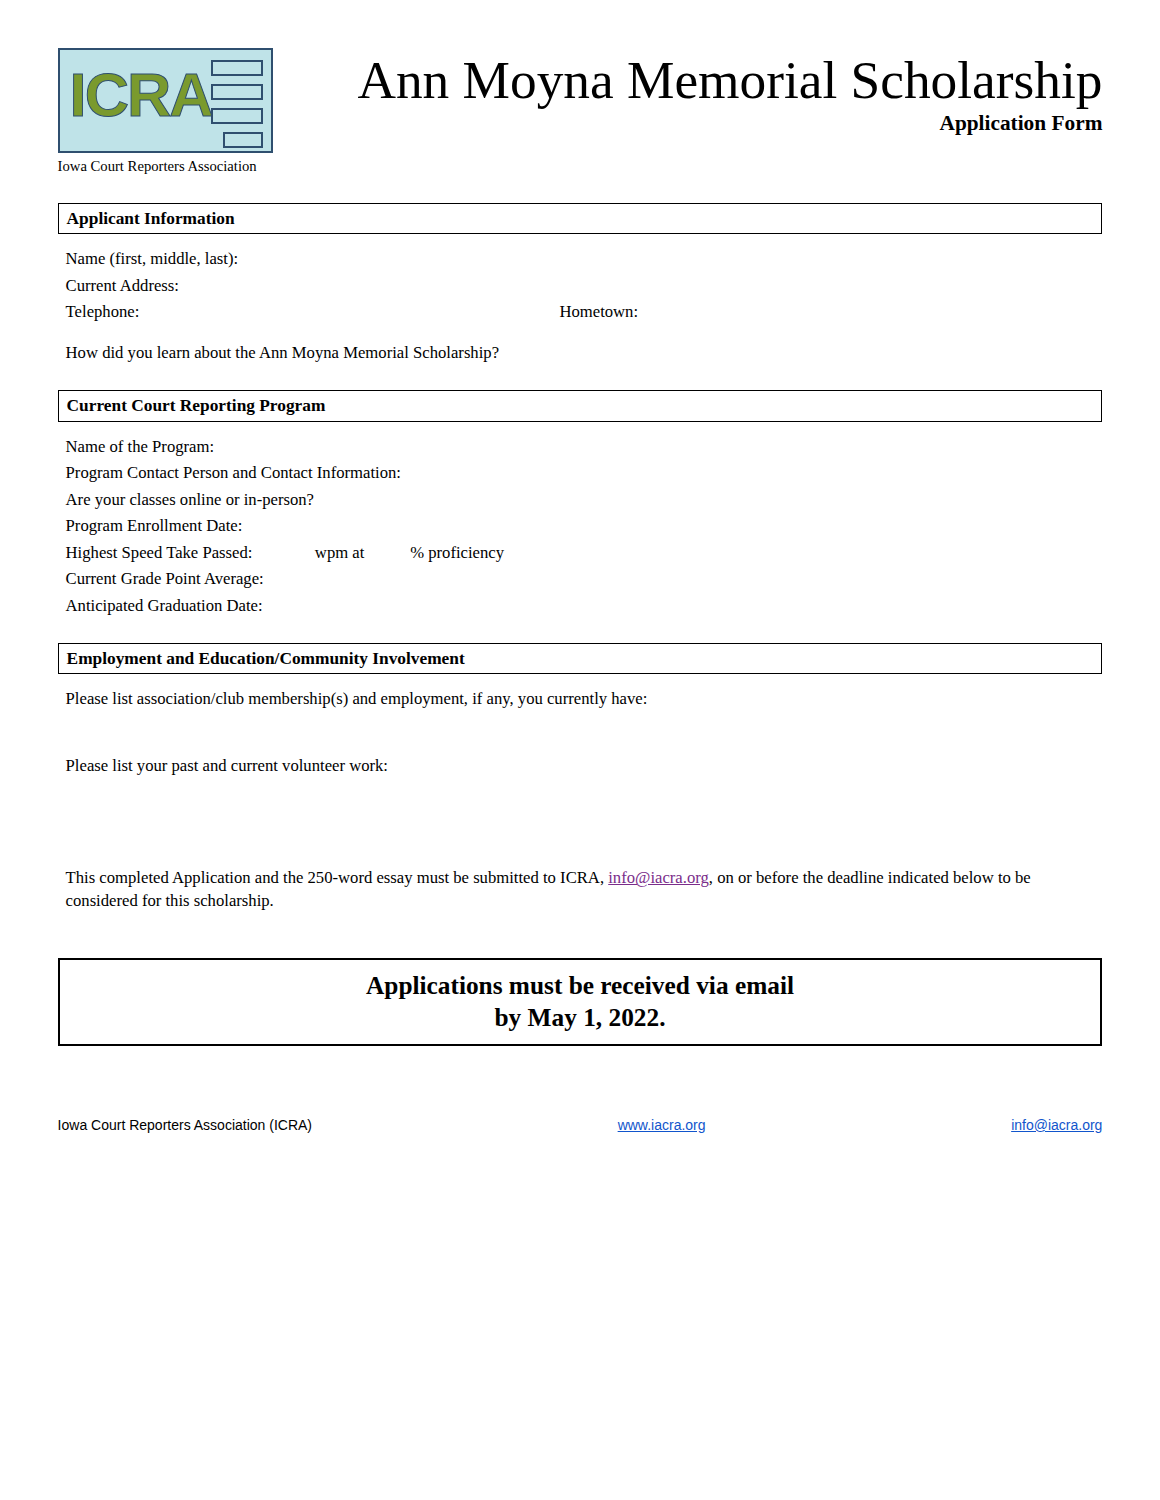ICRA
Iowa Court Reporters Association
Ann Moyna Memorial Scholarship
Application Form
Applicant Information
Name (first, middle, last):
Current Address:
Telephone:
Hometown:
How did you learn about the Ann Moyna Memorial Scholarship?
Current Court Reporting Program
Name of the Program:
Program Contact Person and Contact Information:
Are your classes online or in-person?
Program Enrollment Date:
Highest Speed Take Passed: wpm at % proficiency
Current Grade Point Average:
Anticipated Graduation Date:
Employment and Education/Community Involvement
Please list association/club membership(s) and employment, if any, you currently have:
Please list your past and current volunteer work:
This completed Application and the 250-word essay must be submitted to ICRA, info@iacra.org, on or before the deadline indicated below to be considered for this scholarship.
Applications must be received via email
by May 1, 2022.
Iowa Court Reporters Association (ICRA)
www.iacra.org
info@iacra.org